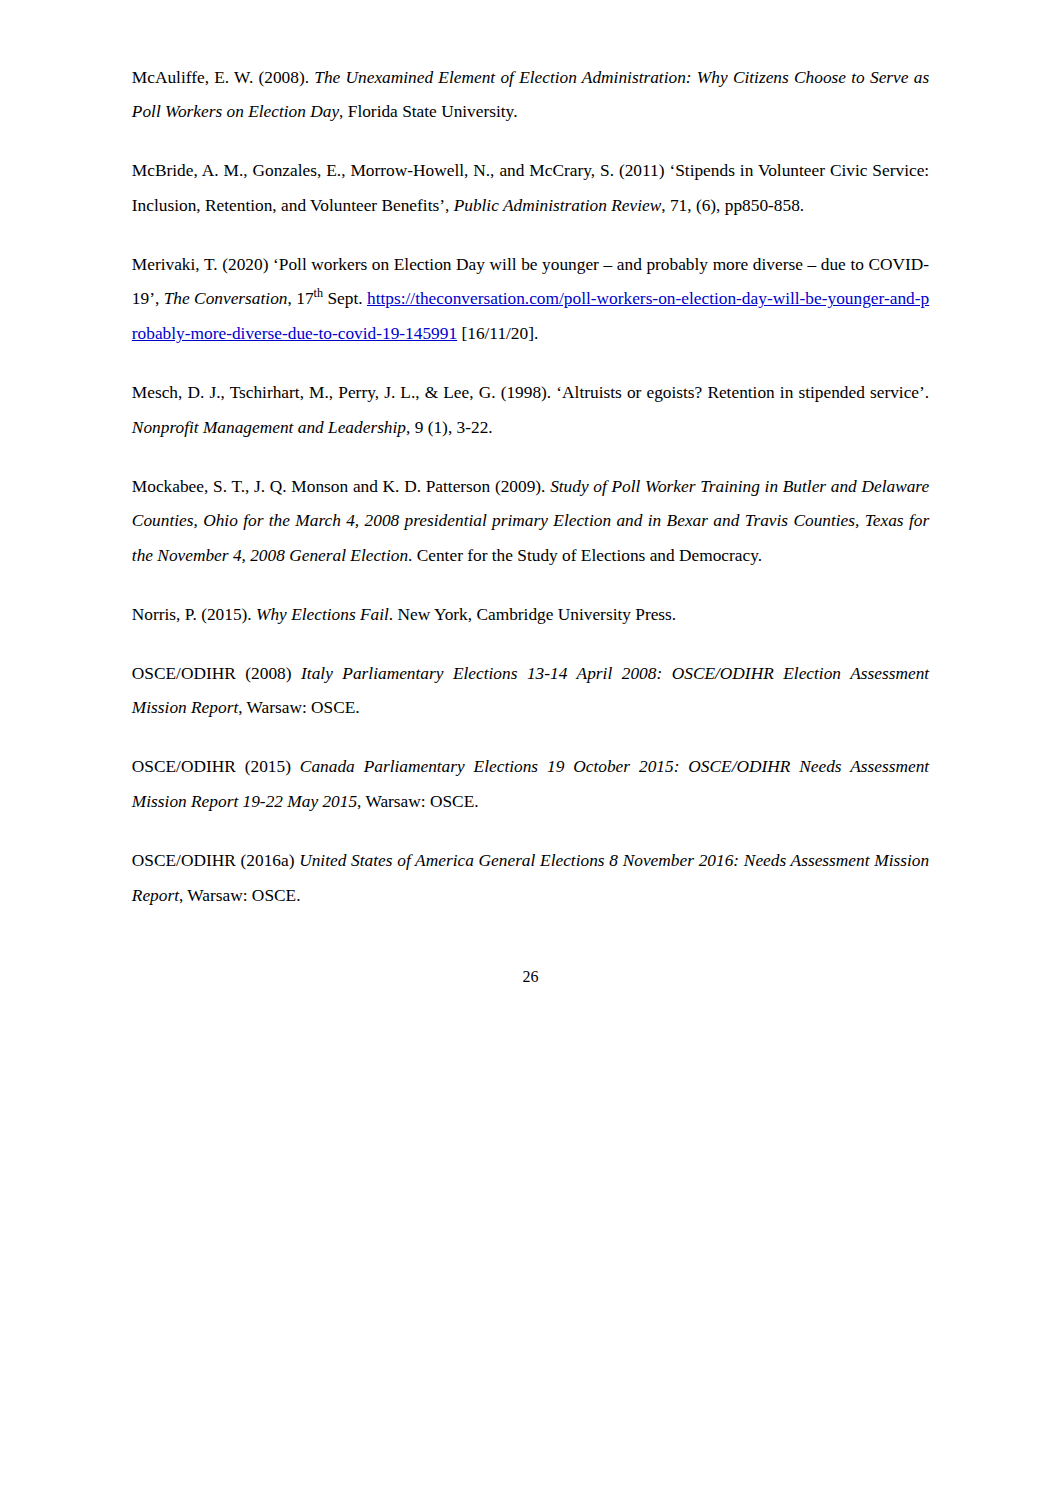McAuliffe, E. W. (2008). The Unexamined Element of Election Administration: Why Citizens Choose to Serve as Poll Workers on Election Day, Florida State University.
McBride, A. M., Gonzales, E., Morrow-Howell, N., and McCrary, S. (2011) ‘Stipends in Volunteer Civic Service: Inclusion, Retention, and Volunteer Benefits’, Public Administration Review, 71, (6), pp850-858.
Merivaki, T. (2020) ‘Poll workers on Election Day will be younger – and probably more diverse – due to COVID-19’, The Conversation, 17th Sept. https://theconversation.com/poll-workers-on-election-day-will-be-younger-and-probably-more-diverse-due-to-covid-19-145991 [16/11/20].
Mesch, D. J., Tschirhart, M., Perry, J. L., & Lee, G. (1998). ‘Altruists or egoists? Retention in stipended service’. Nonprofit Management and Leadership, 9 (1), 3-22.
Mockabee, S. T., J. Q. Monson and K. D. Patterson (2009). Study of Poll Worker Training in Butler and Delaware Counties, Ohio for the March 4, 2008 presidential primary Election and in Bexar and Travis Counties, Texas for the November 4, 2008 General Election. Center for the Study of Elections and Democracy.
Norris, P. (2015). Why Elections Fail. New York, Cambridge University Press.
OSCE/ODIHR (2008) Italy Parliamentary Elections 13-14 April 2008: OSCE/ODIHR Election Assessment Mission Report, Warsaw: OSCE.
OSCE/ODIHR (2015) Canada Parliamentary Elections 19 October 2015: OSCE/ODIHR Needs Assessment Mission Report 19-22 May 2015, Warsaw: OSCE.
OSCE/ODIHR (2016a) United States of America General Elections 8 November 2016: Needs Assessment Mission Report, Warsaw: OSCE.
26